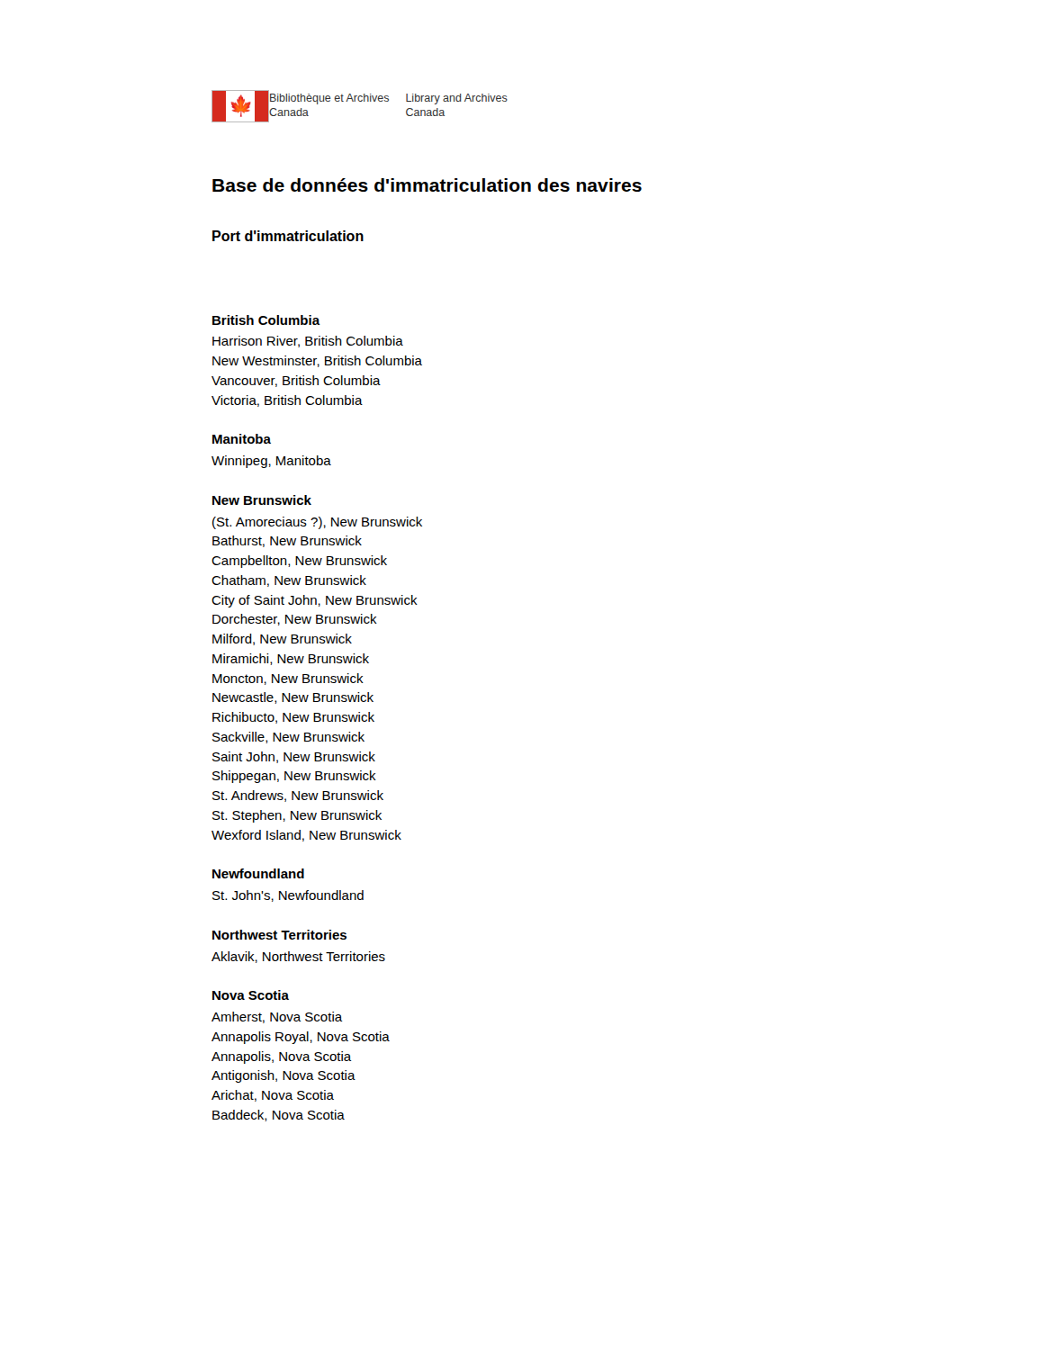| 🍁 | Bibliothèque et Archives Canada Library and Archives Canada |
Base de données d'immatriculation des navires
Port d'immatriculation
British Columbia
Harrison River, British Columbia
New Westminster, British Columbia
Vancouver, British Columbia
Victoria, British Columbia
Manitoba
Winnipeg, Manitoba
New Brunswick
(St. Amoreciaus ?), New Brunswick
Bathurst, New Brunswick
Campbellton, New Brunswick
Chatham, New Brunswick
City of Saint John, New Brunswick
Dorchester, New Brunswick
Milford, New Brunswick
Miramichi, New Brunswick
Moncton, New Brunswick
Newcastle, New Brunswick
Richibucto, New Brunswick
Sackville, New Brunswick
Saint John, New Brunswick
Shippegan, New Brunswick
St. Andrews, New Brunswick
St. Stephen, New Brunswick
Wexford Island, New Brunswick
Newfoundland
St. John's, Newfoundland
Northwest Territories
Aklavik, Northwest Territories
Nova Scotia
Amherst, Nova Scotia
Annapolis Royal, Nova Scotia
Annapolis, Nova Scotia
Antigonish, Nova Scotia
Arichat, Nova Scotia
Baddeck, Nova Scotia